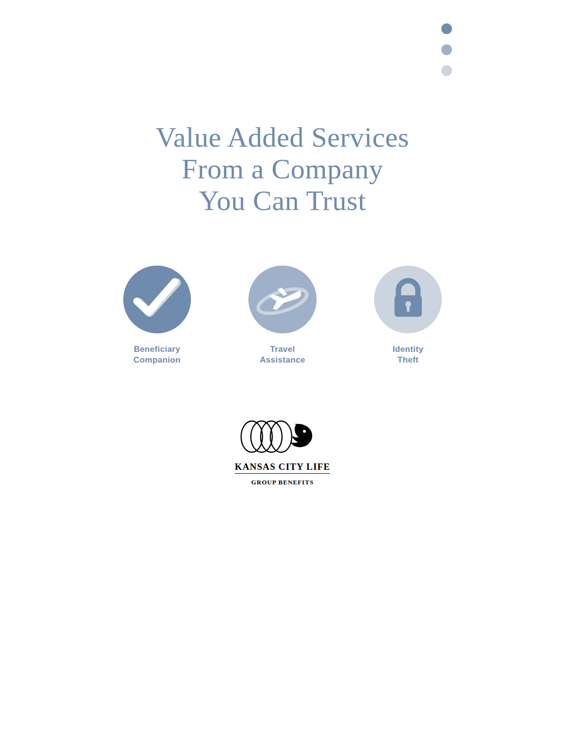Value Added Services
From a Company
You Can Trust
Beneficiary
Companion
Travel
Assistance
Identity
Theft
KANSAS CITY LIFE
GROUP BENEFITS